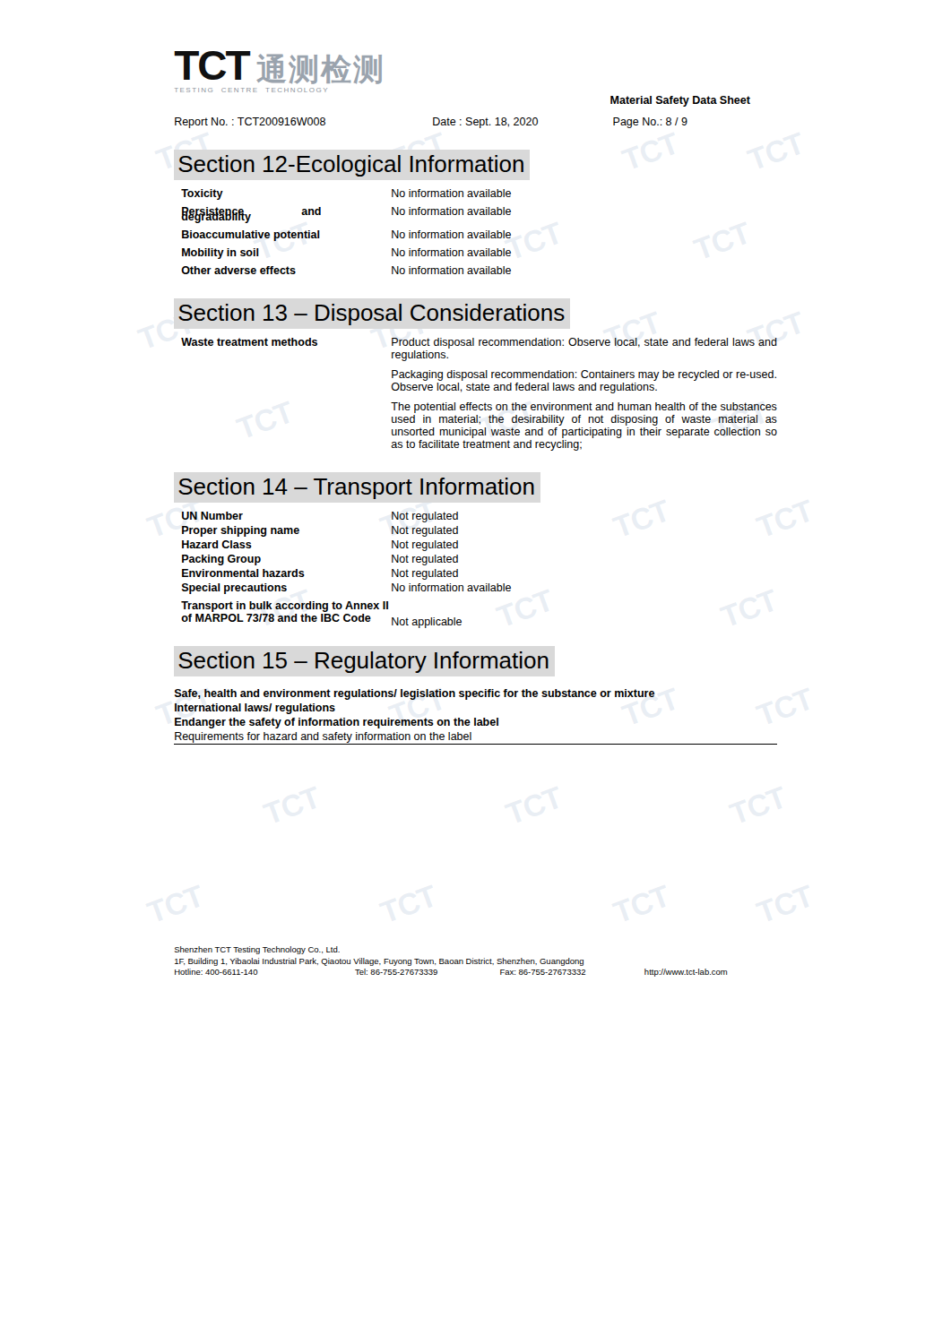TCT
TCT
TCT
TCT
TCT
TCT
TCT
TCT
TCT
TCT
TCT
TCT
TCT
TCT
TCT
TCT
TCT
TCT
TCT
TCT
TCT
TCT
TCT
TCT
TCT
TCT
TCT
TCT
TCT
TCT
TCT
TCT
TCT
通测检测
TESTING CENTRE TECHNOLOGY
Material Safety Data Sheet
Report No. : TCT200916W008
Date : Sept. 18, 2020
Page No.: 8 / 9
Section 12-Ecological Information
Toxicity
No information available
Persistence and
No information available
degradability
Bioaccumulative potential
No information available
Mobility in soil
No information available
Other adverse effects
No information available
Section 13 – Disposal Considerations
Waste treatment methods
Product disposal recommendation: Observe local, state and federal laws and regulations.
Packaging disposal recommendation: Containers may be recycled or re-used. Observe local, state and federal laws and regulations.
The potential effects on the environment and human health of the substances used in material; the desirability of not disposing of waste material as unsorted municipal waste and of participating in their separate collection so as to facilitate treatment and recycling;
Section 14 – Transport Information
UN Number
Not regulated
Proper shipping name
Not regulated
Hazard Class
Not regulated
Packing Group
Not regulated
Environmental hazards
Not regulated
Special precautions
No information available
Transport in bulk according to Annex II of MARPOL 73/78 and the IBC Code
Not applicable
Section 15 – Regulatory Information
Safe, health and environment regulations/ legislation specific for the substance or mixture
International laws/ regulations
Endanger the safety of information requirements on the label
Requirements for hazard and safety information on the label
Shenzhen TCT Testing Technology Co., Ltd.
1F, Building 1, Yibaolai Industrial Park, Qiaotou Village, Fuyong Town, Baoan District, Shenzhen, Guangdong
Hotline: 400-6611-140 Tel: 86-755-27673339 Fax: 86-755-27673332 http://www.tct-lab.com